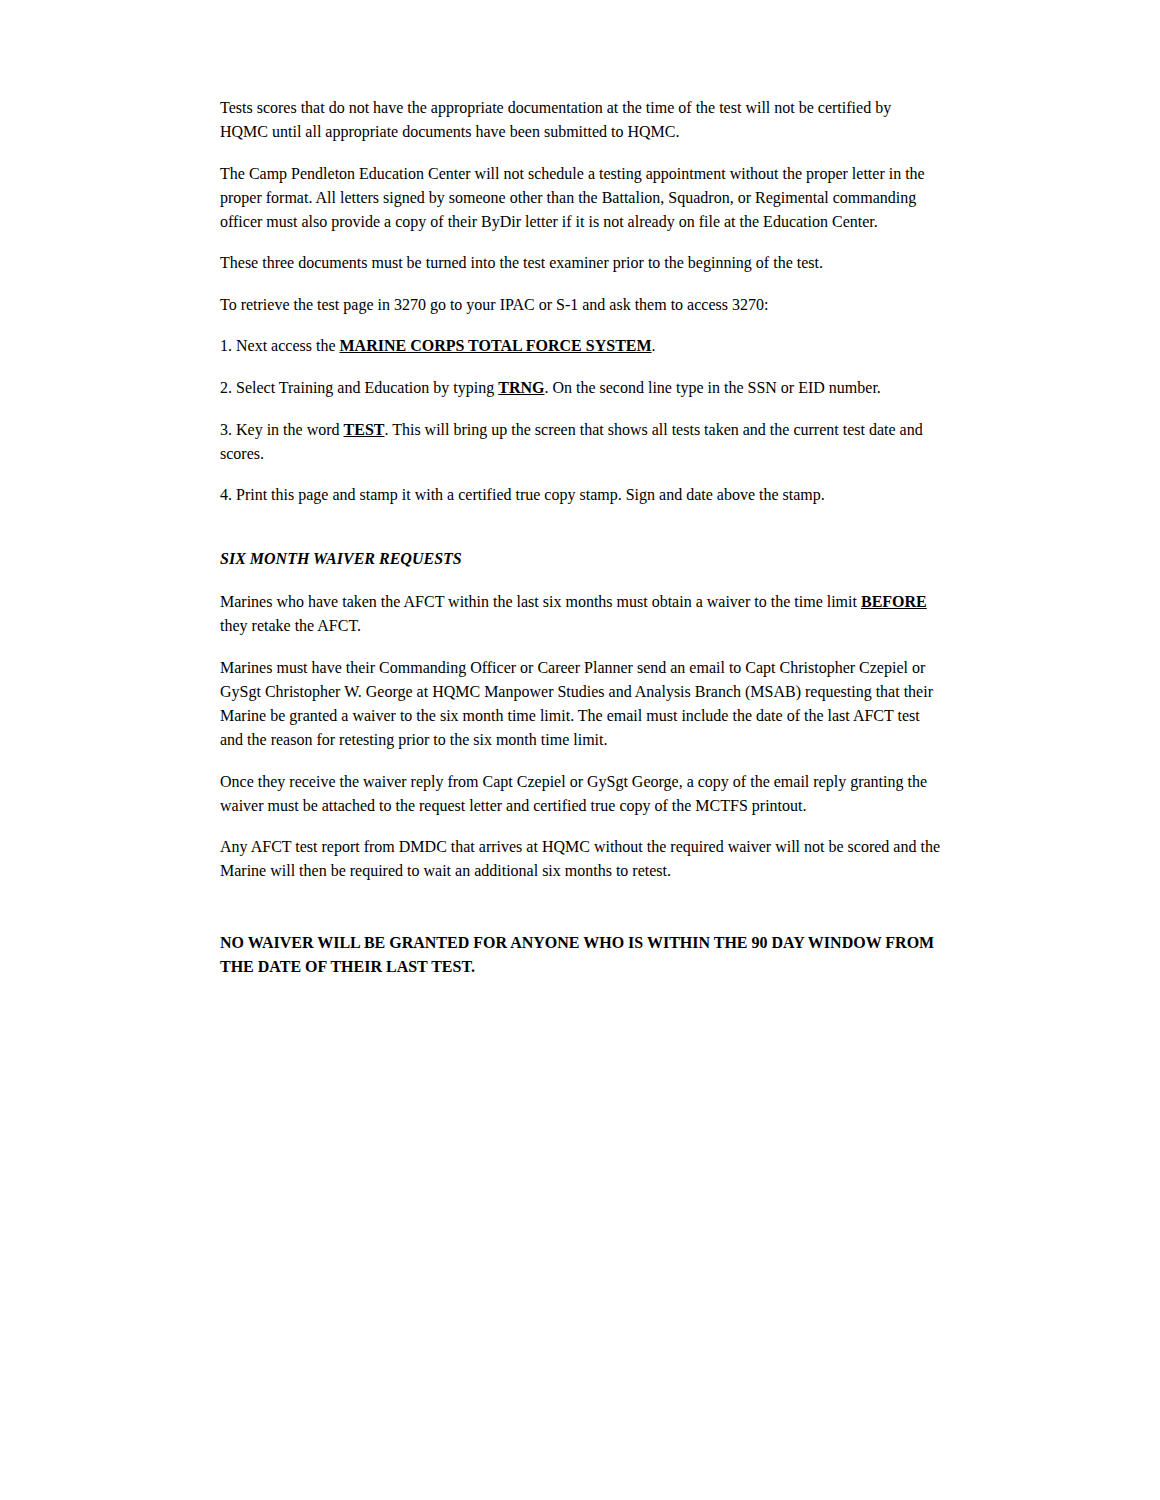Tests scores that do not have the appropriate documentation at the time of the test will not be certified by HQMC until all appropriate documents have been submitted to HQMC.
The Camp Pendleton Education Center will not schedule a testing appointment without the proper letter in the proper format. All letters signed by someone other than the Battalion, Squadron, or Regimental commanding officer must also provide a copy of their ByDir letter if it is not already on file at the Education Center.
These three documents must be turned into the test examiner prior to the beginning of the test.
To retrieve the test page in 3270 go to your IPAC or S-1 and ask them to access 3270:
1. Next access the MARINE CORPS TOTAL FORCE SYSTEM.
2. Select Training and Education by typing TRNG. On the second line type in the SSN or EID number.
3. Key in the word TEST. This will bring up the screen that shows all tests taken and the current test date and scores.
4. Print this page and stamp it with a certified true copy stamp. Sign and date above the stamp.
SIX MONTH WAIVER REQUESTS
Marines who have taken the AFCT within the last six months must obtain a waiver to the time limit BEFORE they retake the AFCT.
Marines must have their Commanding Officer or Career Planner send an email to Capt Christopher Czepiel or GySgt Christopher W. George at HQMC Manpower Studies and Analysis Branch (MSAB) requesting that their Marine be granted a waiver to the six month time limit. The email must include the date of the last AFCT test and the reason for retesting prior to the six month time limit.
Once they receive the waiver reply from Capt Czepiel or GySgt George, a copy of the email reply granting the waiver must be attached to the request letter and certified true copy of the MCTFS printout.
Any AFCT test report from DMDC that arrives at HQMC without the required waiver will not be scored and the Marine will then be required to wait an additional six months to retest.
NO WAIVER WILL BE GRANTED FOR ANYONE WHO IS WITHIN THE 90 DAY WINDOW FROM THE DATE OF THEIR LAST TEST.